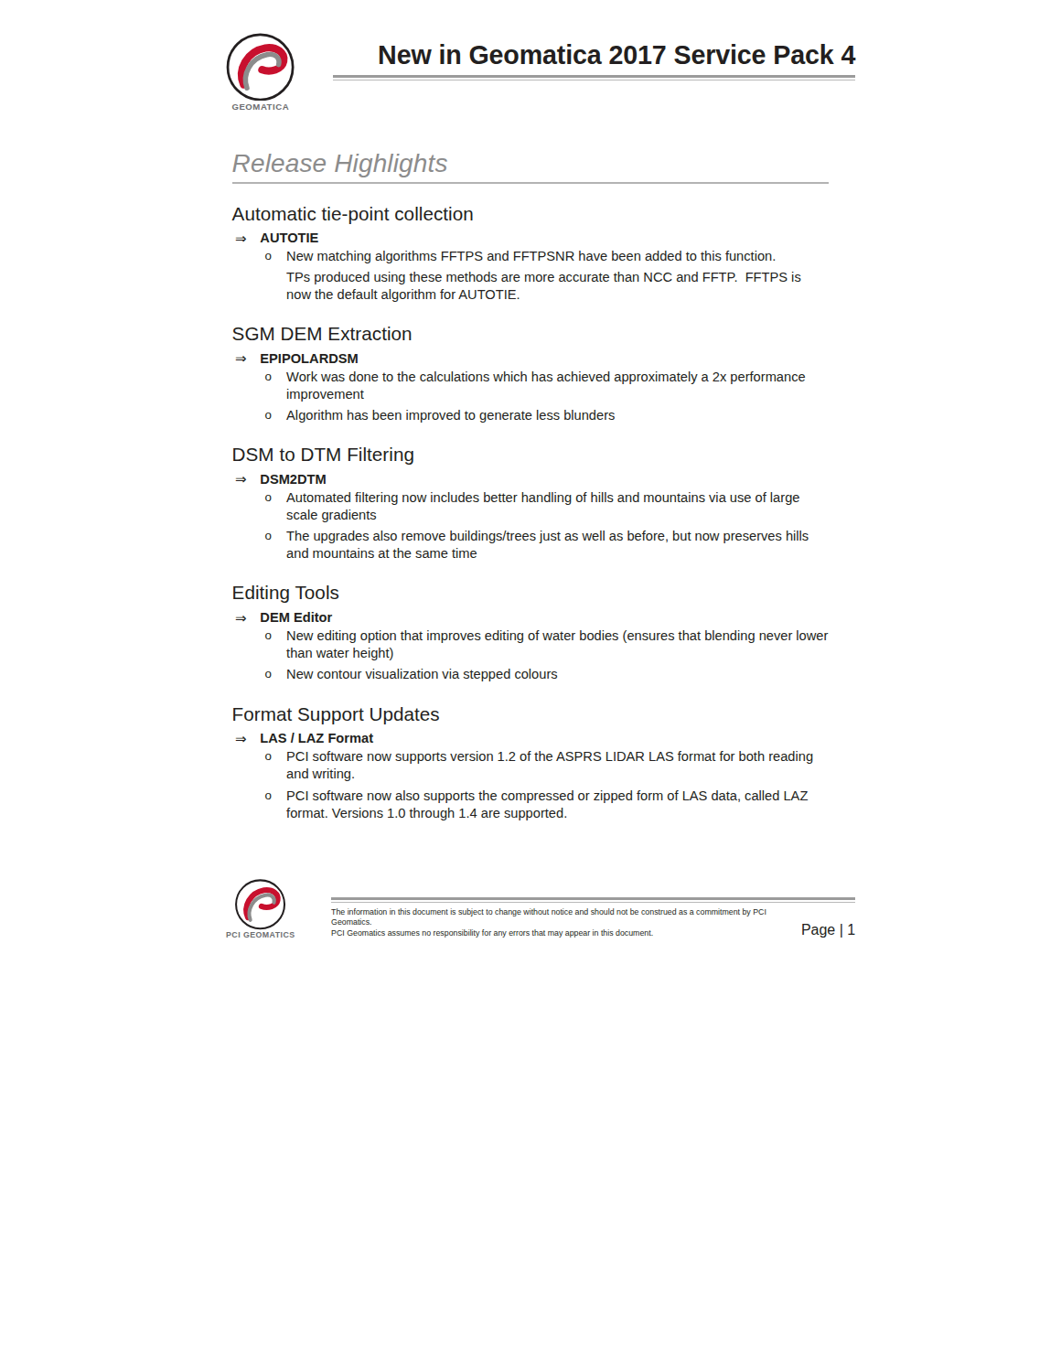GEOMATICA
New in Geomatica 2017 Service Pack 4
Release Highlights
Automatic tie-point collection
AUTOTIE
New matching algorithms FFTPS and FFTPSNR have been added to this function.
TPs produced using these methods are more accurate than NCC and FFTP. FFTPS is now the default algorithm for AUTOTIE.
SGM DEM Extraction
EPIPOLARDSM
Work was done to the calculations which has achieved approximately a 2x performance improvement
Algorithm has been improved to generate less blunders
DSM to DTM Filtering
DSM2DTM
Automated filtering now includes better handling of hills and mountains via use of large scale gradients
The upgrades also remove buildings/trees just as well as before, but now preserves hills and mountains at the same time
Editing Tools
DEM Editor
New editing option that improves editing of water bodies (ensures that blending never lower than water height)
New contour visualization via stepped colours
Format Support Updates
LAS / LAZ Format
PCI software now supports version 1.2 of the ASPRS LIDAR LAS format for both reading and writing.
PCI software now also supports the compressed or zipped form of LAS data, called LAZ format. Versions 1.0 through 1.4 are supported.
PCI GEOMATICS
The information in this document is subject to change without notice and should not be construed as a commitment by PCI Geomatics.
PCI Geomatics assumes no responsibility for any errors that may appear in this document.
Page | 1